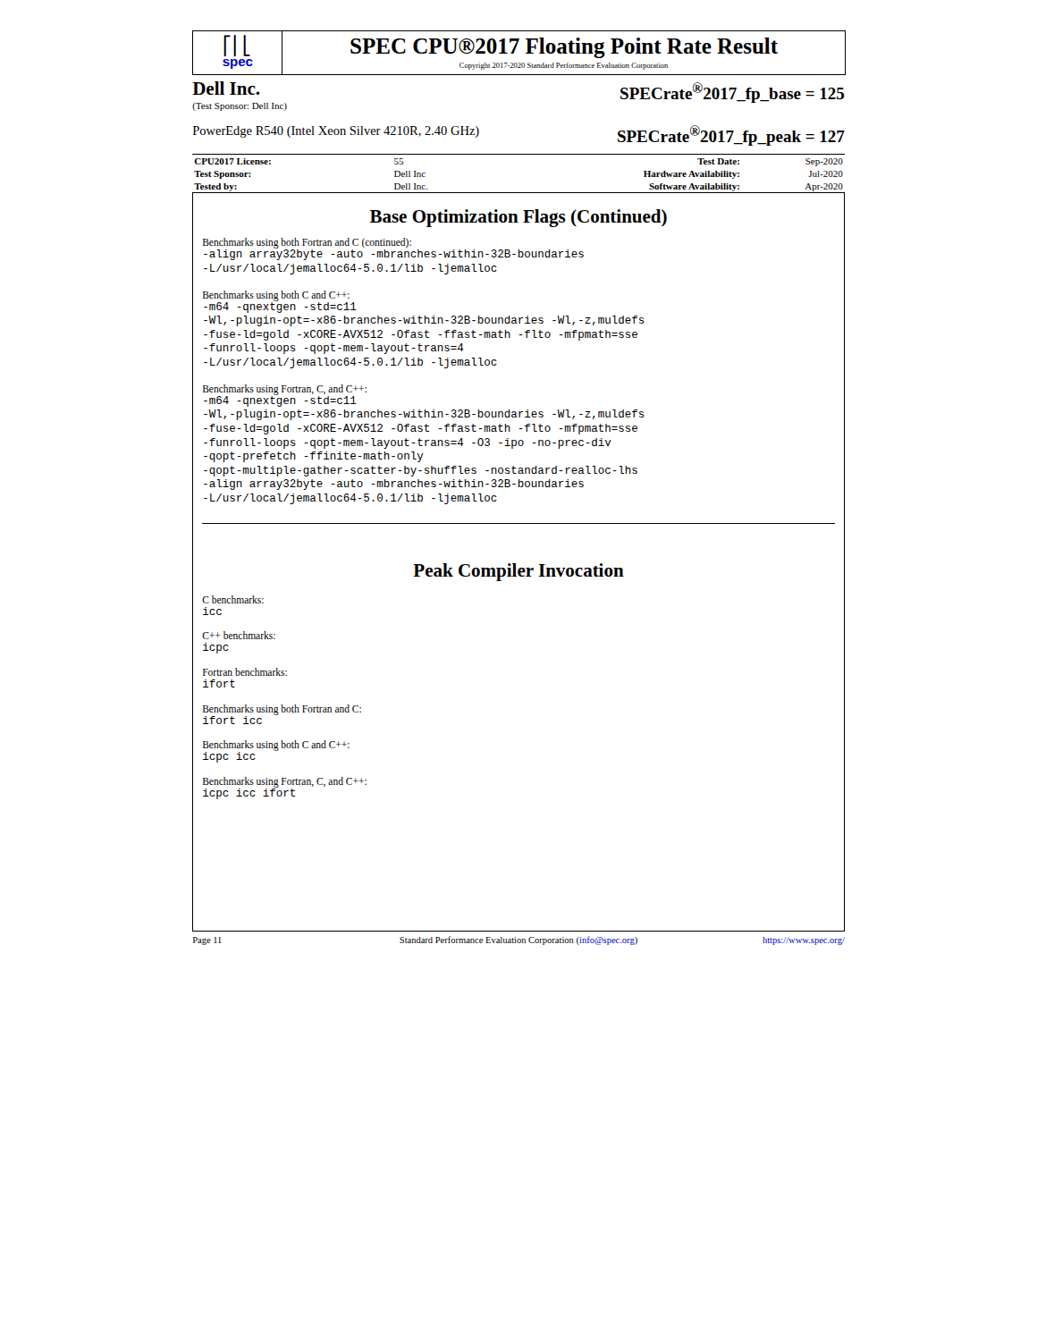⎡⎢⎣
spec
SPEC CPU®2017 Floating Point Rate Result
Copyright 2017-2020 Standard Performance Evaluation Corporation
Dell Inc.
(Test Sponsor: Dell Inc)
PowerEdge R540 (Intel Xeon Silver 4210R, 2.40 GHz)
SPECrate®2017_fp_base = 125
SPECrate®2017_fp_peak = 127
| CPU2017 License: | 55 | | Test Date: | Sep-2020 |
| Test Sponsor: | Dell Inc | | Hardware Availability: | Jul-2020 |
| Tested by: | Dell Inc. | | Software Availability: | Apr-2020 |
Base Optimization Flags (Continued)
Benchmarks using both Fortran and C (continued):
-align array32byte -auto -mbranches-within-32B-boundaries
-L/usr/local/jemalloc64-5.0.1/lib -ljemalloc
Benchmarks using both C and C++:
-m64 -qnextgen -std=c11
-Wl,-plugin-opt=-x86-branches-within-32B-boundaries -Wl,-z,muldefs
-fuse-ld=gold -xCORE-AVX512 -Ofast -ffast-math -flto -mfpmath=sse
-funroll-loops -qopt-mem-layout-trans=4
-L/usr/local/jemalloc64-5.0.1/lib -ljemalloc
Benchmarks using Fortran, C, and C++:
-m64 -qnextgen -std=c11
-Wl,-plugin-opt=-x86-branches-within-32B-boundaries -Wl,-z,muldefs
-fuse-ld=gold -xCORE-AVX512 -Ofast -ffast-math -flto -mfpmath=sse
-funroll-loops -qopt-mem-layout-trans=4 -O3 -ipo -no-prec-div
-qopt-prefetch -ffinite-math-only
-qopt-multiple-gather-scatter-by-shuffles -nostandard-realloc-lhs
-align array32byte -auto -mbranches-within-32B-boundaries
-L/usr/local/jemalloc64-5.0.1/lib -ljemalloc
Peak Compiler Invocation
C benchmarks:
icc
C++ benchmarks:
icpc
Fortran benchmarks:
ifort
Benchmarks using both Fortran and C:
ifort icc
Benchmarks using both C and C++:
icpc icc
Benchmarks using Fortran, C, and C++:
icpc icc ifort
Page 11
Standard Performance Evaluation Corporation (info@spec.org)
https://www.spec.org/